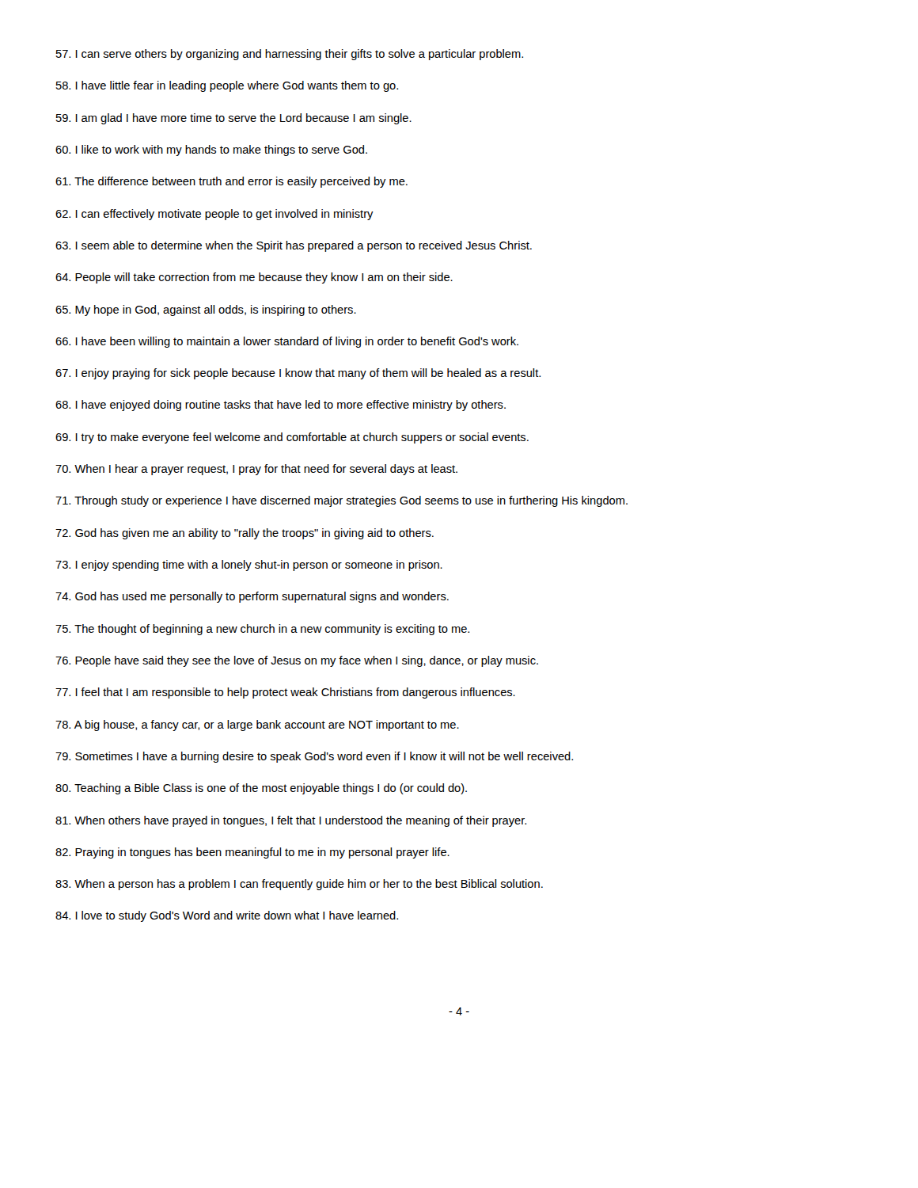57. I can serve others by organizing and harnessing their gifts to solve a particular problem.
58. I have little fear in leading people where God wants them to go.
59. I am glad I have more time to serve the Lord because I am single.
60. I like to work with my hands to make things to serve God.
61. The difference between truth and error is easily perceived by me.
62. I can effectively motivate people to get involved in ministry
63. I seem able to determine when the Spirit has prepared a person to received Jesus Christ.
64. People will take correction from me because they know I am on their side.
65. My hope in God, against all odds, is inspiring to others.
66. I have been willing to maintain a lower standard of living in order to benefit God's work.
67. I enjoy praying for sick people because I know that many of them will be healed as a result.
68. I have enjoyed doing routine tasks that have led to more effective ministry by others.
69. I try to make everyone feel welcome and comfortable at church suppers or social events.
70. When I hear a prayer request, I pray for that need for several days at least.
71. Through study or experience I have discerned major strategies God seems to use in furthering His kingdom.
72. God has given me an ability to "rally the troops" in giving aid to others.
73. I enjoy spending time with a lonely shut-in person or someone in prison.
74. God has used me personally to perform supernatural signs and wonders.
75. The thought of beginning a new church in a new community is exciting to me.
76. People have said they see the love of Jesus on my face when I sing, dance, or play music.
77. I feel that I am responsible to help protect weak Christians from dangerous influences.
78. A big house, a fancy car, or a large bank account are NOT important to me.
79. Sometimes I have a burning desire to speak God's word even if I know it will not be well received.
80. Teaching a Bible Class is one of the most enjoyable things I do (or could do).
81. When others have prayed in tongues, I felt that I understood the meaning of their prayer.
82. Praying in tongues has been meaningful to me in my personal prayer life.
83. When a person has a problem I can frequently guide him or her to the best Biblical solution.
84. I love to study God's Word and write down what I have learned.
- 4 -